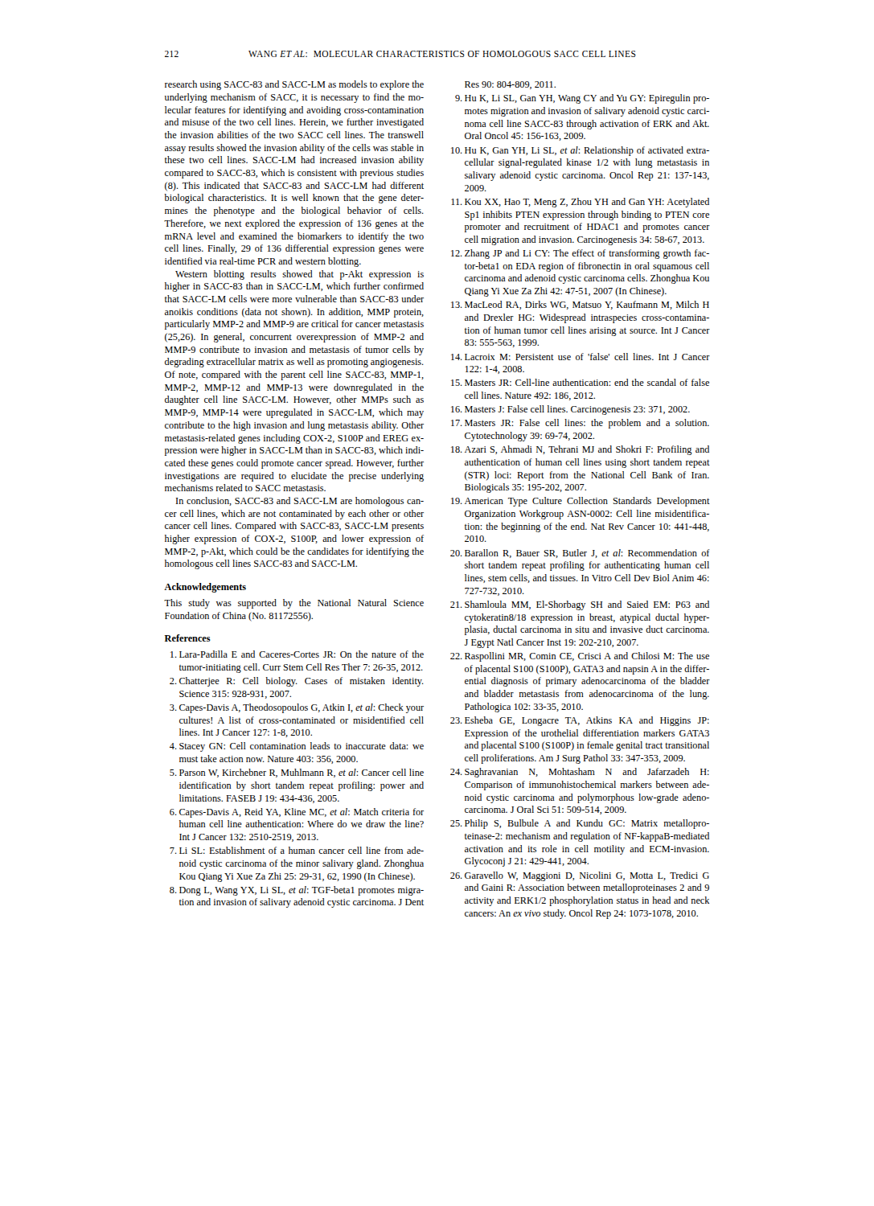212 WANG et al: MOLECULAR CHARACTERISTICS OF HOMOLOGOUS SACC CELL LINES
research using SACC-83 and SACC-LM as models to explore the underlying mechanism of SACC, it is necessary to find the molecular features for identifying and avoiding cross-contamination and misuse of the two cell lines. Herein, we further investigated the invasion abilities of the two SACC cell lines. The transwell assay results showed the invasion ability of the cells was stable in these two cell lines. SACC-LM had increased invasion ability compared to SACC-83, which is consistent with previous studies (8). This indicated that SACC-83 and SACC-LM had different biological characteristics. It is well known that the gene determines the phenotype and the biological behavior of cells. Therefore, we next explored the expression of 136 genes at the mRNA level and examined the biomarkers to identify the two cell lines. Finally, 29 of 136 differential expression genes were identified via real-time PCR and western blotting.
Western blotting results showed that p-Akt expression is higher in SACC-83 than in SACC-LM, which further confirmed that SACC-LM cells were more vulnerable than SACC-83 under anoikis conditions (data not shown). In addition, MMP protein, particularly MMP-2 and MMP-9 are critical for cancer metastasis (25,26). In general, concurrent overexpression of MMP-2 and MMP-9 contribute to invasion and metastasis of tumor cells by degrading extracellular matrix as well as promoting angiogenesis. Of note, compared with the parent cell line SACC-83, MMP-1, MMP-2, MMP-12 and MMP-13 were downregulated in the daughter cell line SACC-LM. However, other MMPs such as MMP-9, MMP-14 were upregulated in SACC-LM, which may contribute to the high invasion and lung metastasis ability. Other metastasis-related genes including COX-2, S100P and EREG expression were higher in SACC-LM than in SACC-83, which indicated these genes could promote cancer spread. However, further investigations are required to elucidate the precise underlying mechanisms related to SACC metastasis.
In conclusion, SACC-83 and SACC-LM are homologous cancer cell lines, which are not contaminated by each other or other cancer cell lines. Compared with SACC-83, SACC-LM presents higher expression of COX-2, S100P, and lower expression of MMP-2, p-Akt, which could be the candidates for identifying the homologous cell lines SACC-83 and SACC-LM.
Acknowledgements
This study was supported by the National Natural Science Foundation of China (No. 81172556).
References
Lara-Padilla E and Caceres-Cortes JR: On the nature of the tumor-initiating cell. Curr Stem Cell Res Ther 7: 26-35, 2012.
Chatterjee R: Cell biology. Cases of mistaken identity. Science 315: 928-931, 2007.
Capes-Davis A, Theodosopoulos G, Atkin I, et al: Check your cultures! A list of cross-contaminated or misidentified cell lines. Int J Cancer 127: 1-8, 2010.
Stacey GN: Cell contamination leads to inaccurate data: we must take action now. Nature 403: 356, 2000.
Parson W, Kirchebner R, Muhlmann R, et al: Cancer cell line identification by short tandem repeat profiling: power and limitations. FASEB J 19: 434-436, 2005.
Capes-Davis A, Reid YA, Kline MC, et al: Match criteria for human cell line authentication: Where do we draw the line? Int J Cancer 132: 2510-2519, 2013.
Li SL: Establishment of a human cancer cell line from adenoid cystic carcinoma of the minor salivary gland. Zhonghua Kou Qiang Yi Xue Za Zhi 25: 29-31, 62, 1990 (In Chinese).
Dong L, Wang YX, Li SL, et al: TGF-beta1 promotes migration and invasion of salivary adenoid cystic carcinoma. J Dent Res 90: 804-809, 2011.
Hu K, Li SL, Gan YH, Wang CY and Yu GY: Epiregulin promotes migration and invasion of salivary adenoid cystic carcinoma cell line SACC-83 through activation of ERK and Akt. Oral Oncol 45: 156-163, 2009.
Hu K, Gan YH, Li SL, et al: Relationship of activated extracellular signal-regulated kinase 1/2 with lung metastasis in salivary adenoid cystic carcinoma. Oncol Rep 21: 137-143, 2009.
Kou XX, Hao T, Meng Z, Zhou YH and Gan YH: Acetylated Sp1 inhibits PTEN expression through binding to PTEN core promoter and recruitment of HDAC1 and promotes cancer cell migration and invasion. Carcinogenesis 34: 58-67, 2013.
Zhang JP and Li CY: The effect of transforming growth factor-beta1 on EDA region of fibronectin in oral squamous cell carcinoma and adenoid cystic carcinoma cells. Zhonghua Kou Qiang Yi Xue Za Zhi 42: 47-51, 2007 (In Chinese).
MacLeod RA, Dirks WG, Matsuo Y, Kaufmann M, Milch H and Drexler HG: Widespread intraspecies cross-contamination of human tumor cell lines arising at source. Int J Cancer 83: 555-563, 1999.
Lacroix M: Persistent use of 'false' cell lines. Int J Cancer 122: 1-4, 2008.
Masters JR: Cell-line authentication: end the scandal of false cell lines. Nature 492: 186, 2012.
Masters J: False cell lines. Carcinogenesis 23: 371, 2002.
Masters JR: False cell lines: the problem and a solution. Cytotechnology 39: 69-74, 2002.
Azari S, Ahmadi N, Tehrani MJ and Shokri F: Profiling and authentication of human cell lines using short tandem repeat (STR) loci: Report from the National Cell Bank of Iran. Biologicals 35: 195-202, 2007.
American Type Culture Collection Standards Development Organization Workgroup ASN-0002: Cell line misidentification: the beginning of the end. Nat Rev Cancer 10: 441-448, 2010.
Barallon R, Bauer SR, Butler J, et al: Recommendation of short tandem repeat profiling for authenticating human cell lines, stem cells, and tissues. In Vitro Cell Dev Biol Anim 46: 727-732, 2010.
Shamloula MM, El-Shorbagy SH and Saied EM: P63 and cytokeratin8/18 expression in breast, atypical ductal hyperplasia, ductal carcinoma in situ and invasive duct carcinoma. J Egypt Natl Cancer Inst 19: 202-210, 2007.
Raspollini MR, Comin CE, Crisci A and Chilosi M: The use of placental S100 (S100P), GATA3 and napsin A in the differential diagnosis of primary adenocarcinoma of the bladder and bladder metastasis from adenocarcinoma of the lung. Pathologica 102: 33-35, 2010.
Esheba GE, Longacre TA, Atkins KA and Higgins JP: Expression of the urothelial differentiation markers GATA3 and placental S100 (S100P) in female genital tract transitional cell proliferations. Am J Surg Pathol 33: 347-353, 2009.
Saghravanian N, Mohtasham N and Jafarzadeh H: Comparison of immunohistochemical markers between adenoid cystic carcinoma and polymorphous low-grade adenocarcinoma. J Oral Sci 51: 509-514, 2009.
Philip S, Bulbule A and Kundu GC: Matrix metalloproteinase-2: mechanism and regulation of NF-kappaB-mediated activation and its role in cell motility and ECM-invasion. Glycoconj J 21: 429-441, 2004.
Garavello W, Maggioni D, Nicolini G, Motta L, Tredici G and Gaini R: Association between metalloproteinases 2 and 9 activity and ERK1/2 phosphorylation status in head and neck cancers: An ex vivo study. Oncol Rep 24: 1073-1078, 2010.